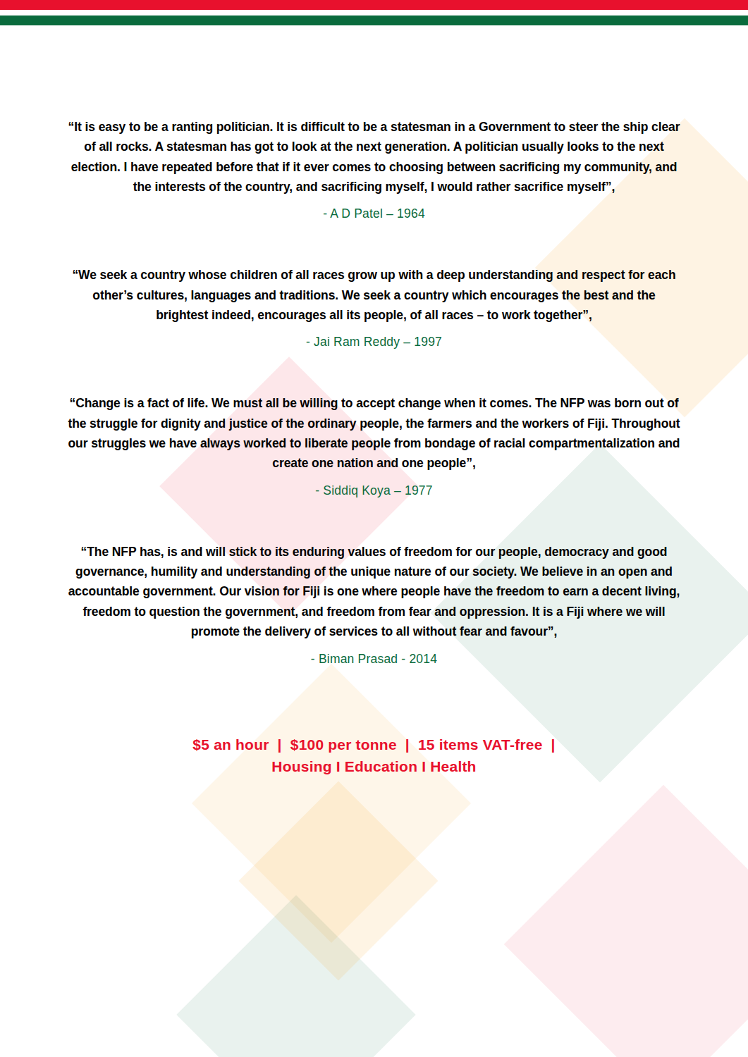“It is easy to be a ranting politician. It is difficult to be a statesman in a Government to steer the ship clear of all rocks. A statesman has got to look at the next generation. A politician usually looks to the next election. I have repeated before that if it ever comes to choosing between sacrificing my community, and the interests of the country, and sacrificing myself, I would rather sacrifice myself”,
- A D Patel – 1964
“We seek a country whose children of all races grow up with a deep understanding and respect for each other’s cultures, languages and traditions. We seek a country which encourages the best and the brightest indeed, encourages all its people, of all races – to work together”,
- Jai Ram Reddy – 1997
“Change is a fact of life. We must all be willing to accept change when it comes. The NFP was born out of the struggle for dignity and justice of the ordinary people, the farmers and the workers of Fiji. Throughout our struggles we have always worked to liberate people from bondage of racial compartmentalization and create one nation and one people”,
- Siddiq Koya – 1977
“The NFP has, is and will stick to its enduring values of freedom for our people, democracy and good governance, humility and understanding of the unique nature of our society. We believe in an open and accountable government. Our vision for Fiji is one where people have the freedom to earn a decent living, freedom to question the government, and freedom from fear and oppression. It is a Fiji where we will promote the delivery of services to all without fear and favour”,
- Biman Prasad - 2014
$5 an hour | $100 per tonne | 15 items VAT-free |
Housing I Education I Health